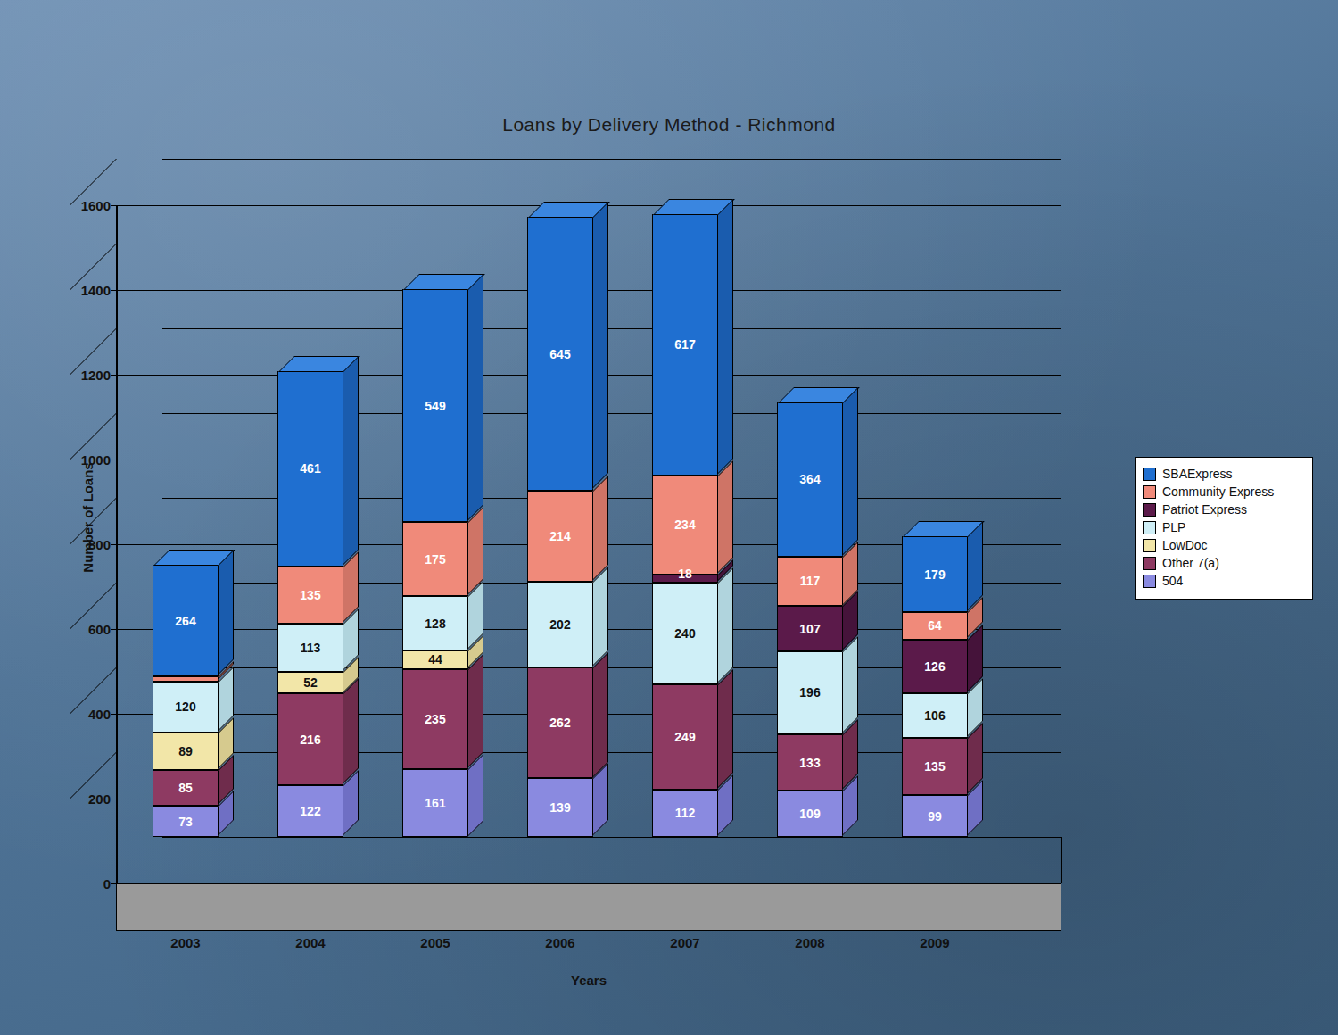Loans by Delivery Method - Richmond
Number of Loans
1600
1400
1200
1000
800
600
400
200
0
2003
2004
2005
2006
2007
2008
2009
Years
264
120
89
85
73
461
135
113
52
216
122
549
175
128
44
235
161
645
214
202
262
139
617
234
18
240
249
112
364
117
107
196
133
109
179
64
126
106
135
99
SBAExpress
Community Express
Patriot Express
PLP
LowDoc
Other 7(a)
504